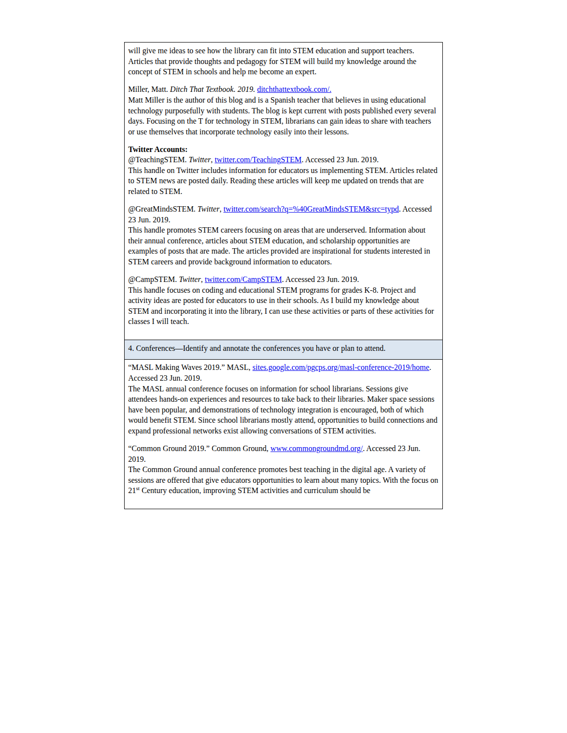| will give me ideas to see how the library can fit into STEM education and support teachers. Articles that provide thoughts and pedagogy for STEM will build my knowledge around the concept of STEM in schools and help me become an expert. Miller, Matt. Ditch That Textbook. 2019. ditchthattextbook.com/. Matt Miller is the author of this blog and is a Spanish teacher that believes in using educational technology purposefully with students. The blog is kept current with posts published every several days. Focusing on the T for technology in STEM, librarians can gain ideas to share with teachers or use themselves that incorporate technology easily into their lessons. Twitter Accounts: @TeachingSTEM. Twitter , twitter.com/TeachingSTEM . Accessed 23 Jun. 2019. This handle on Twitter includes information for educators us implementing STEM. Articles related to STEM news are posted daily. Reading these articles will keep me updated on trends that are related to STEM. @GreatMindsSTEM. Twitter , twitter.com/search?q=%40GreatMindsSTEM&src=typd . Accessed 23 Jun. 2019. This handle promotes STEM careers focusing on areas that are underserved. Information about their annual conference, articles about STEM education, and scholarship opportunities are examples of posts that are made. The articles provided are inspirational for students interested in STEM careers and provide background information to educators. @CampSTEM. Twitter , twitter.com/CampSTEM . Accessed 23 Jun. 2019. This handle focuses on coding and educational STEM programs for grades K-8. Project and activity ideas are posted for educators to use in their schools. As I build my knowledge about STEM and incorporating it into the library, I can use these activities or parts of these activities for classes I will teach. |
| 4. Conferences—Identify and annotate the conferences you have or plan to attend. |
| “MASL Making Waves 2019.” MASL, sites.google.com/pgcps.org/masl-conference-2019/home . Accessed 23 Jun. 2019. The MASL annual conference focuses on information for school librarians. Sessions give attendees hands-on experiences and resources to take back to their libraries. Maker space sessions have been popular, and demonstrations of technology integration is encouraged, both of which would benefit STEM. Since school librarians mostly attend, opportunities to build connections and expand professional networks exist allowing conversations of STEM activities. “Common Ground 2019.” Common Ground, www.commongroundmd.org/ . Accessed 23 Jun. 2019. The Common Ground annual conference promotes best teaching in the digital age. A variety of sessions are offered that give educators opportunities to learn about many topics. With the focus on 21 st Century education, improving STEM activities and curriculum should be |